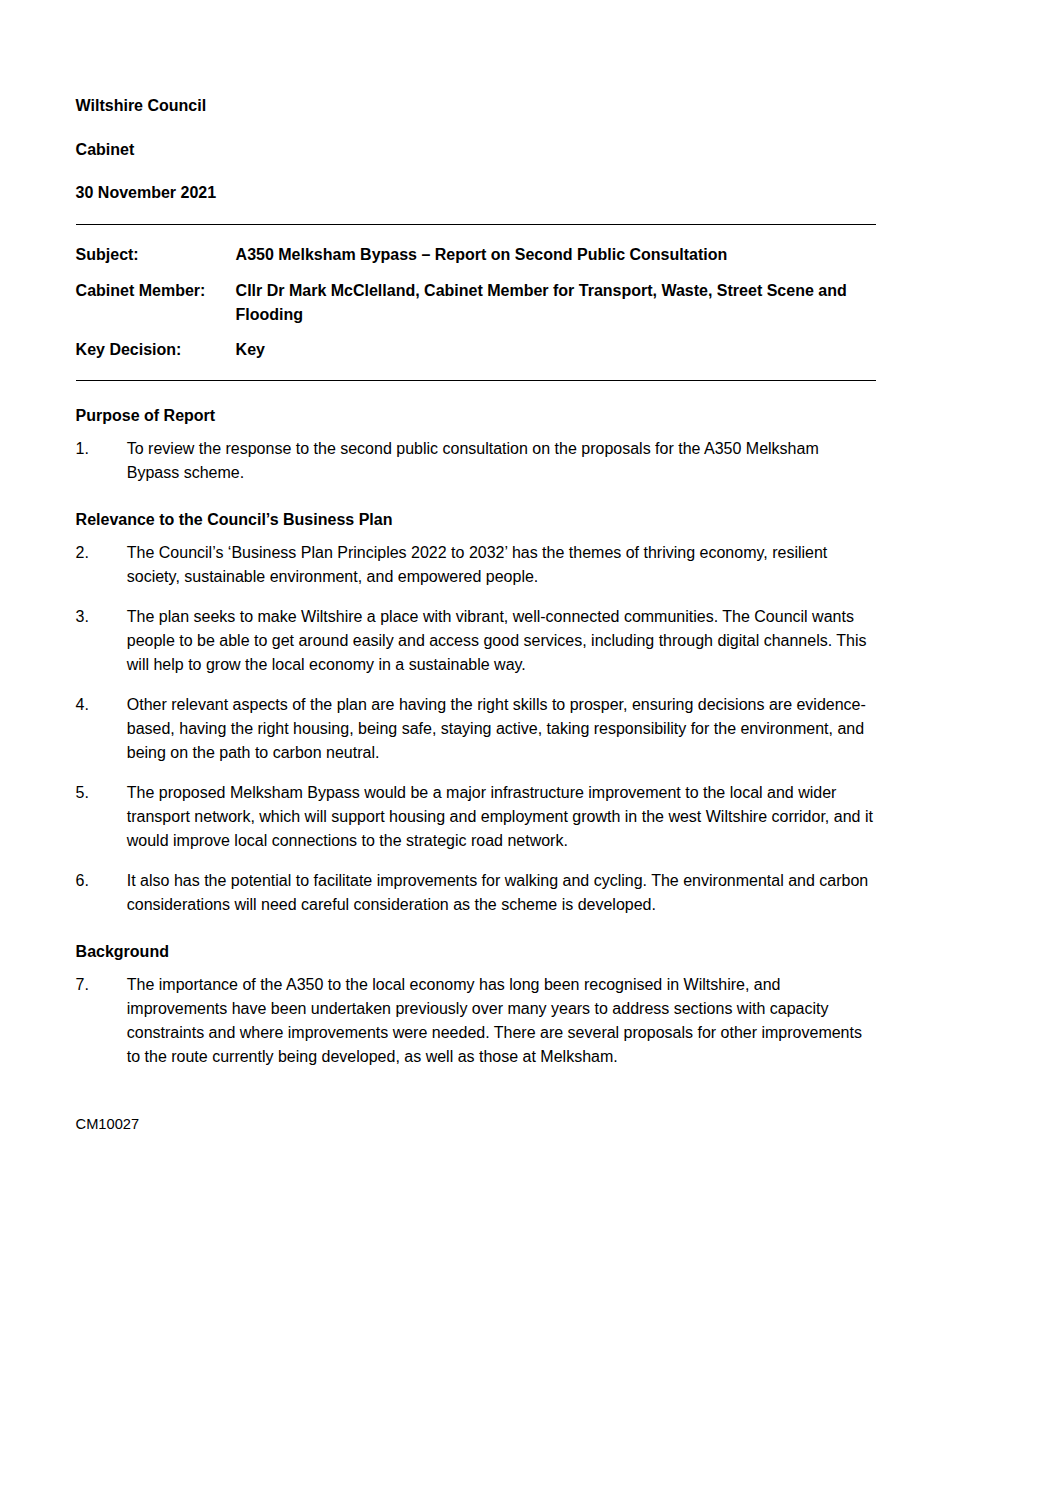Wiltshire Council
Cabinet
30 November 2021
| Subject: | A350 Melksham Bypass – Report on Second Public Consultation |
| Cabinet Member: | Cllr Dr Mark McClelland, Cabinet Member for Transport, Waste, Street Scene and Flooding |
| Key Decision: | Key |
Purpose of Report
1. To review the response to the second public consultation on the proposals for the A350 Melksham Bypass scheme.
Relevance to the Council’s Business Plan
2. The Council’s ‘Business Plan Principles 2022 to 2032’ has the themes of thriving economy, resilient society, sustainable environment, and empowered people.
3. The plan seeks to make Wiltshire a place with vibrant, well-connected communities. The Council wants people to be able to get around easily and access good services, including through digital channels. This will help to grow the local economy in a sustainable way.
4. Other relevant aspects of the plan are having the right skills to prosper, ensuring decisions are evidence-based, having the right housing, being safe, staying active, taking responsibility for the environment, and being on the path to carbon neutral.
5. The proposed Melksham Bypass would be a major infrastructure improvement to the local and wider transport network, which will support housing and employment growth in the west Wiltshire corridor, and it would improve local connections to the strategic road network.
6. It also has the potential to facilitate improvements for walking and cycling. The environmental and carbon considerations will need careful consideration as the scheme is developed.
Background
7. The importance of the A350 to the local economy has long been recognised in Wiltshire, and improvements have been undertaken previously over many years to address sections with capacity constraints and where improvements were needed. There are several proposals for other improvements to the route currently being developed, as well as those at Melksham.
CM10027